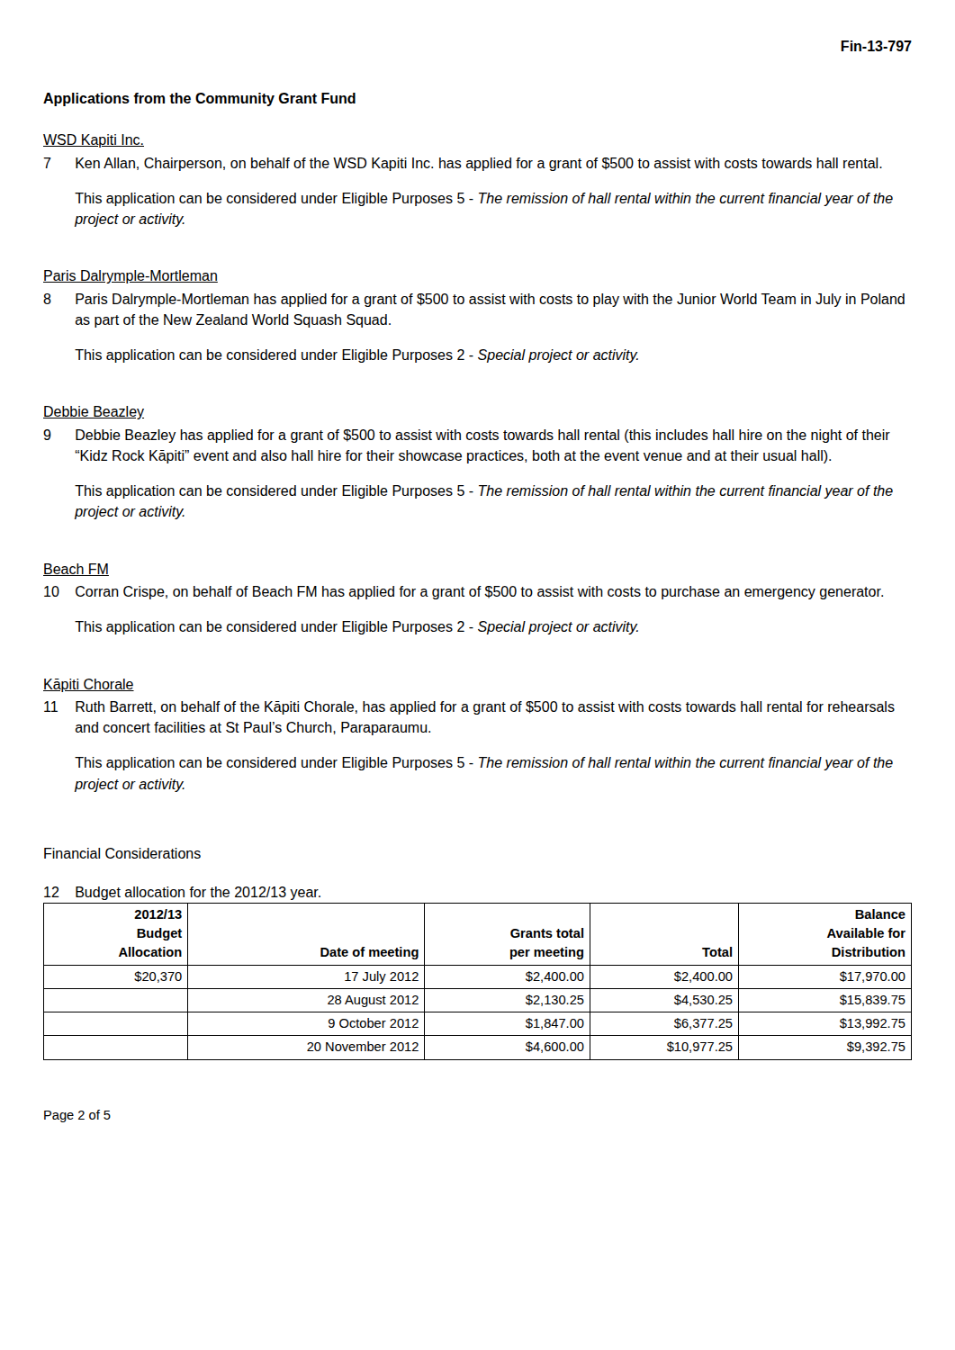Fin-13-797
Applications from the Community Grant Fund
WSD Kapiti Inc.
7
Ken Allan, Chairperson, on behalf of the WSD Kapiti Inc. has applied for a grant of $500 to assist with costs towards hall rental.
This application can be considered under Eligible Purposes 5 - The remission of hall rental within the current financial year of the project or activity.
Paris Dalrymple-Mortleman
8
Paris Dalrymple-Mortleman has applied for a grant of $500 to assist with costs to play with the Junior World Team in July in Poland as part of the New Zealand World Squash Squad.
This application can be considered under Eligible Purposes 2 - Special project or activity.
Debbie Beazley
9
Debbie Beazley has applied for a grant of $500 to assist with costs towards hall rental (this includes hall hire on the night of their “Kidz Rock Kāpiti” event and also hall hire for their showcase practices, both at the event venue and at their usual hall).
This application can be considered under Eligible Purposes 5 - The remission of hall rental within the current financial year of the project or activity.
Beach FM
10
Corran Crispe, on behalf of Beach FM has applied for a grant of $500 to assist with costs to purchase an emergency generator.
This application can be considered under Eligible Purposes 2 - Special project or activity.
Kāpiti Chorale
11
Ruth Barrett, on behalf of the Kāpiti Chorale, has applied for a grant of $500 to assist with costs towards hall rental for rehearsals and concert facilities at St Paul’s Church, Paraparaumu.
This application can be considered under Eligible Purposes 5 - The remission of hall rental within the current financial year of the project or activity.
Financial Considerations
12
Budget allocation for the 2012/13 year.
| 2012/13 Budget Allocation | Date of meeting | Grants total per meeting | Total | Balance Available for Distribution |
| --- | --- | --- | --- | --- |
| $20,370 | 17 July 2012 | $2,400.00 | $2,400.00 | $17,970.00 |
| | 28 August 2012 | $2,130.25 | $4,530.25 | $15,839.75 |
| | 9 October 2012 | $1,847.00 | $6,377.25 | $13,992.75 |
| | 20 November 2012 | $4,600.00 | $10,977.25 | $9,392.75 |
Page 2 of 5